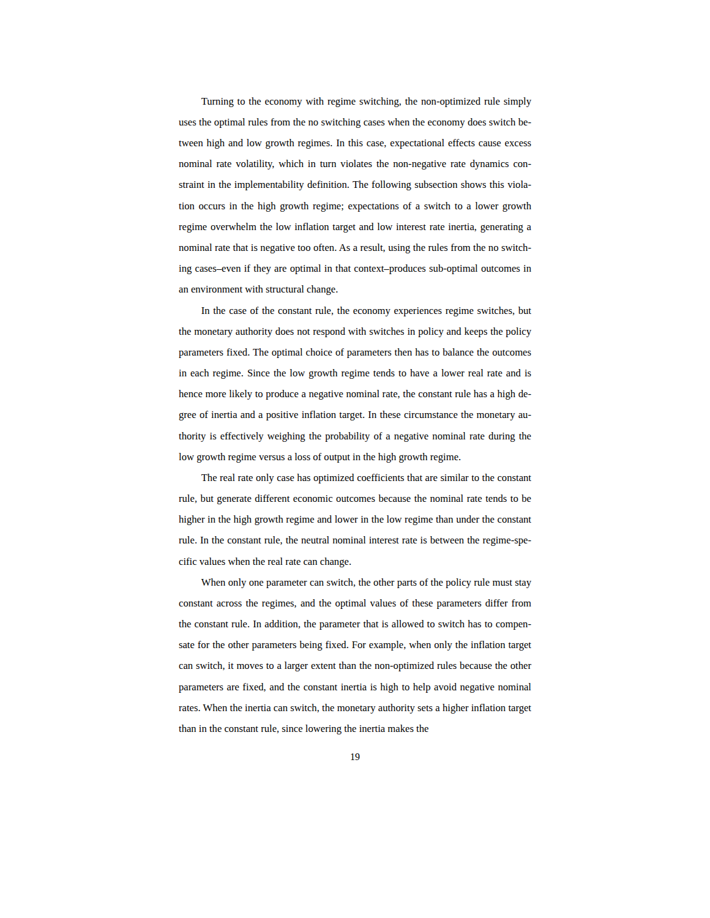Turning to the economy with regime switching, the non-optimized rule simply uses the optimal rules from the no switching cases when the economy does switch between high and low growth regimes. In this case, expectational effects cause excess nominal rate volatility, which in turn violates the non-negative rate dynamics constraint in the implementability definition. The following subsection shows this violation occurs in the high growth regime; expectations of a switch to a lower growth regime overwhelm the low inflation target and low interest rate inertia, generating a nominal rate that is negative too often. As a result, using the rules from the no switching cases–even if they are optimal in that context–produces sub-optimal outcomes in an environment with structural change.
In the case of the constant rule, the economy experiences regime switches, but the monetary authority does not respond with switches in policy and keeps the policy parameters fixed. The optimal choice of parameters then has to balance the outcomes in each regime. Since the low growth regime tends to have a lower real rate and is hence more likely to produce a negative nominal rate, the constant rule has a high degree of inertia and a positive inflation target. In these circumstance the monetary authority is effectively weighing the probability of a negative nominal rate during the low growth regime versus a loss of output in the high growth regime.
The real rate only case has optimized coefficients that are similar to the constant rule, but generate different economic outcomes because the nominal rate tends to be higher in the high growth regime and lower in the low regime than under the constant rule. In the constant rule, the neutral nominal interest rate is between the regime-specific values when the real rate can change.
When only one parameter can switch, the other parts of the policy rule must stay constant across the regimes, and the optimal values of these parameters differ from the constant rule. In addition, the parameter that is allowed to switch has to compensate for the other parameters being fixed. For example, when only the inflation target can switch, it moves to a larger extent than the non-optimized rules because the other parameters are fixed, and the constant inertia is high to help avoid negative nominal rates. When the inertia can switch, the monetary authority sets a higher inflation target than in the constant rule, since lowering the inertia makes the
19